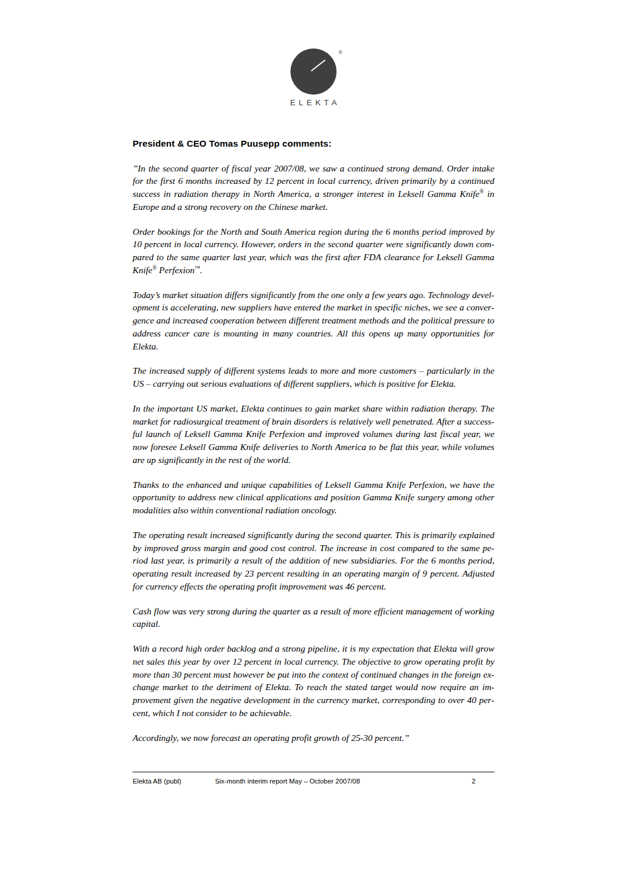®
ELEKTA
President & CEO Tomas Puusepp comments:
”In the second quarter of fiscal year 2007/08, we saw a continued strong demand. Order intake for the first 6 months increased by 12 percent in local currency, driven primarily by a continued success in radiation therapy in North America, a stronger interest in Leksell Gamma Knife® in Europe and a strong recovery on the Chinese market.
Order bookings for the North and South America region during the 6 months period improved by 10 percent in local currency. However, orders in the second quarter were significantly down compared to the same quarter last year, which was the first after FDA clearance for Leksell Gamma Knife® Perfexion™.
Today’s market situation differs significantly from the one only a few years ago. Technology development is accelerating, new suppliers have entered the market in specific niches, we see a convergence and increased cooperation between different treatment methods and the political pressure to address cancer care is mounting in many countries. All this opens up many opportunities for Elekta.
The increased supply of different systems leads to more and more customers – particularly in the US – carrying out serious evaluations of different suppliers, which is positive for Elekta.
In the important US market, Elekta continues to gain market share within radiation therapy. The market for radiosurgical treatment of brain disorders is relatively well penetrated. After a successful launch of Leksell Gamma Knife Perfexion and improved volumes during last fiscal year, we now foresee Leksell Gamma Knife deliveries to North America to be flat this year, while volumes are up significantly in the rest of the world.
Thanks to the enhanced and unique capabilities of Leksell Gamma Knife Perfexion, we have the opportunity to address new clinical applications and position Gamma Knife surgery among other modalities also within conventional radiation oncology.
The operating result increased significantly during the second quarter. This is primarily explained by improved gross margin and good cost control. The increase in cost compared to the same period last year, is primarily a result of the addition of new subsidiaries. For the 6 months period, operating result increased by 23 percent resulting in an operating margin of 9 percent. Adjusted for currency effects the operating profit improvement was 46 percent.
Cash flow was very strong during the quarter as a result of more efficient management of working capital.
With a record high order backlog and a strong pipeline, it is my expectation that Elekta will grow net sales this year by over 12 percent in local currency. The objective to grow operating profit by more than 30 percent must however be put into the context of continued changes in the foreign exchange market to the detriment of Elekta. To reach the stated target would now require an improvement given the negative development in the currency market, corresponding to over 40 percent, which I not consider to be achievable.
Accordingly, we now forecast an operating profit growth of 25-30 percent.”
Elekta AB (publ) Six-month interim report May – October 2007/08 2